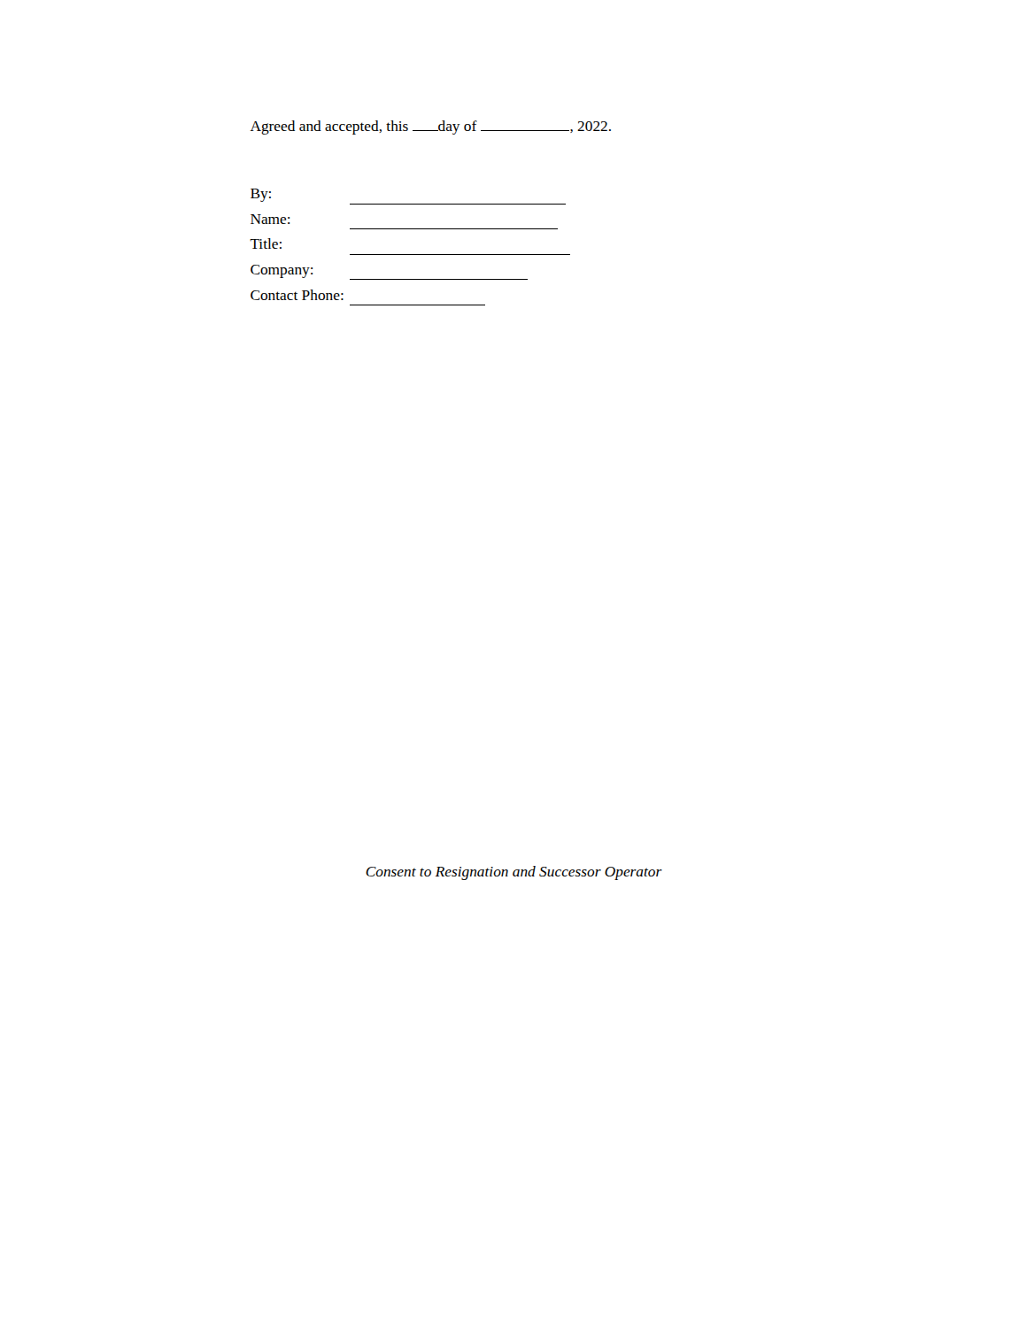Agreed and accepted, this day of , 2022.
| By: | |
| Name: | |
| Title: | |
| Company: | |
| Contact Phone: | |
Consent to Resignation and Successor Operator